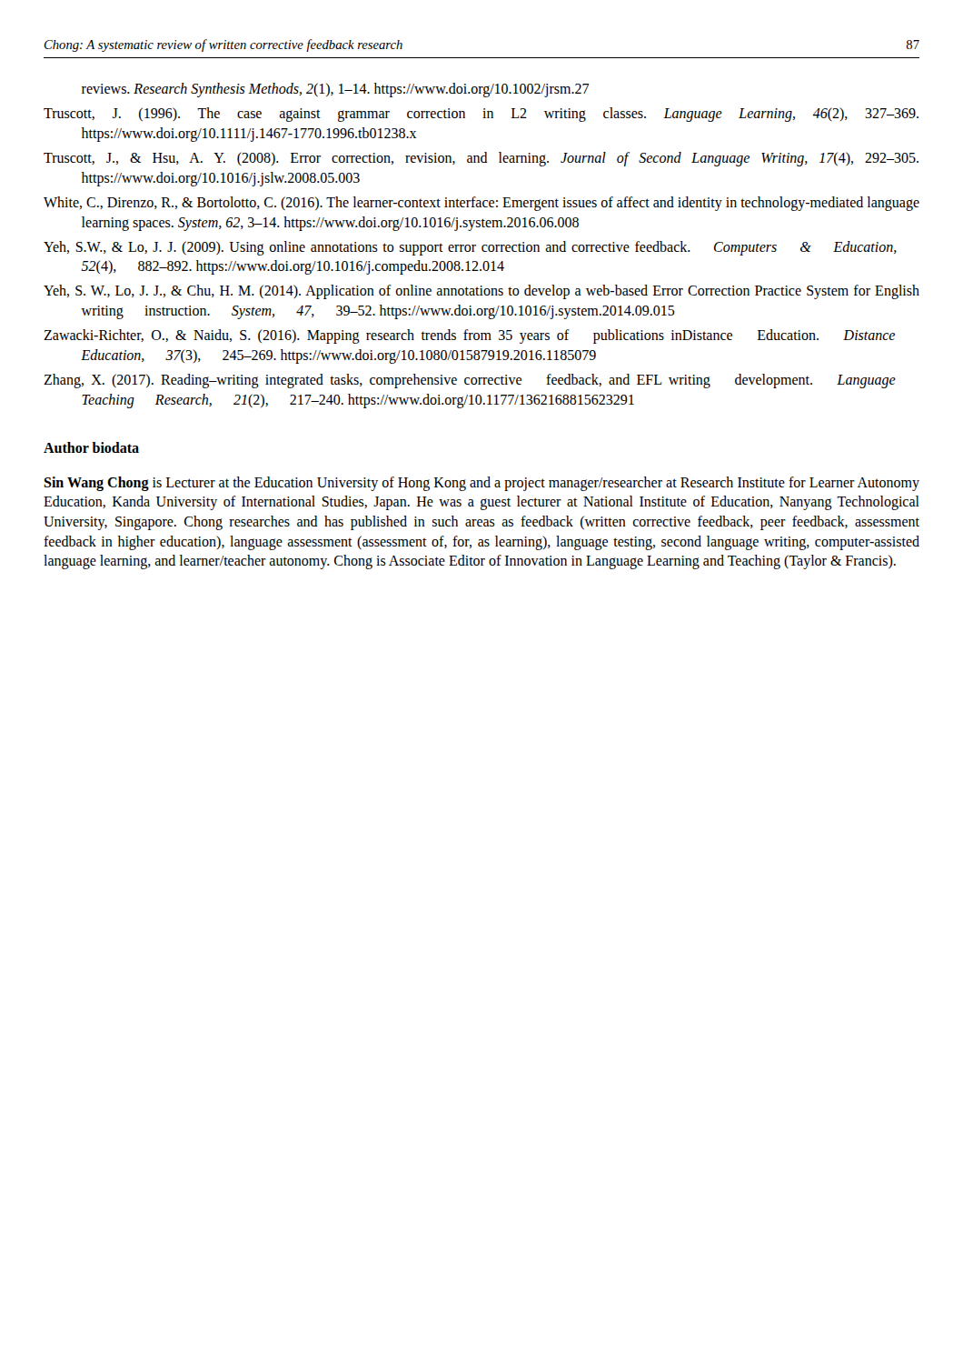Chong: A systematic review of written corrective feedback research 87
reviews. Research Synthesis Methods, 2(1), 1–14. https://www.doi.org/10.1002/jrsm.27
Truscott, J. (1996). The case against grammar correction in L2 writing classes. Language Learning, 46(2), 327–369. https://www.doi.org/10.1111/j.1467-1770.1996.tb01238.x
Truscott, J., & Hsu, A. Y. (2008). Error correction, revision, and learning. Journal of Second Language Writing, 17(4), 292–305. https://www.doi.org/10.1016/j.jslw.2008.05.003
White, C., Direnzo, R., & Bortolotto, C. (2016). The learner-context interface: Emergent issues of affect and identity in technology-mediated language learning spaces. System, 62, 3–14. https://www.doi.org/10.1016/j.system.2016.06.008
Yeh, S.W., & Lo, J. J. (2009). Using online annotations to support error correction and corrective feedback. Computers & Education, 52(4), 882–892. https://www.doi.org/10.1016/j.compedu.2008.12.014
Yeh, S. W., Lo, J. J., & Chu, H. M. (2014). Application of online annotations to develop a web-based Error Correction Practice System for English writing instruction. System, 47, 39–52. https://www.doi.org/10.1016/j.system.2014.09.015
Zawacki-Richter, O., & Naidu, S. (2016). Mapping research trends from 35 years of publications inDistance Education. Distance Education, 37(3), 245–269. https://www.doi.org/10.1080/01587919.2016.1185079
Zhang, X. (2017). Reading–writing integrated tasks, comprehensive corrective feedback, and EFL writing development. Language Teaching Research, 21(2), 217–240. https://www.doi.org/10.1177/1362168815623291
Author biodata
Sin Wang Chong is Lecturer at the Education University of Hong Kong and a project manager/researcher at Research Institute for Learner Autonomy Education, Kanda University of International Studies, Japan. He was a guest lecturer at National Institute of Education, Nanyang Technological University, Singapore. Chong researches and has published in such areas as feedback (written corrective feedback, peer feedback, assessment feedback in higher education), language assessment (assessment of, for, as learning), language testing, second language writing, computer-assisted language learning, and learner/teacher autonomy. Chong is Associate Editor of Innovation in Language Learning and Teaching (Taylor & Francis).